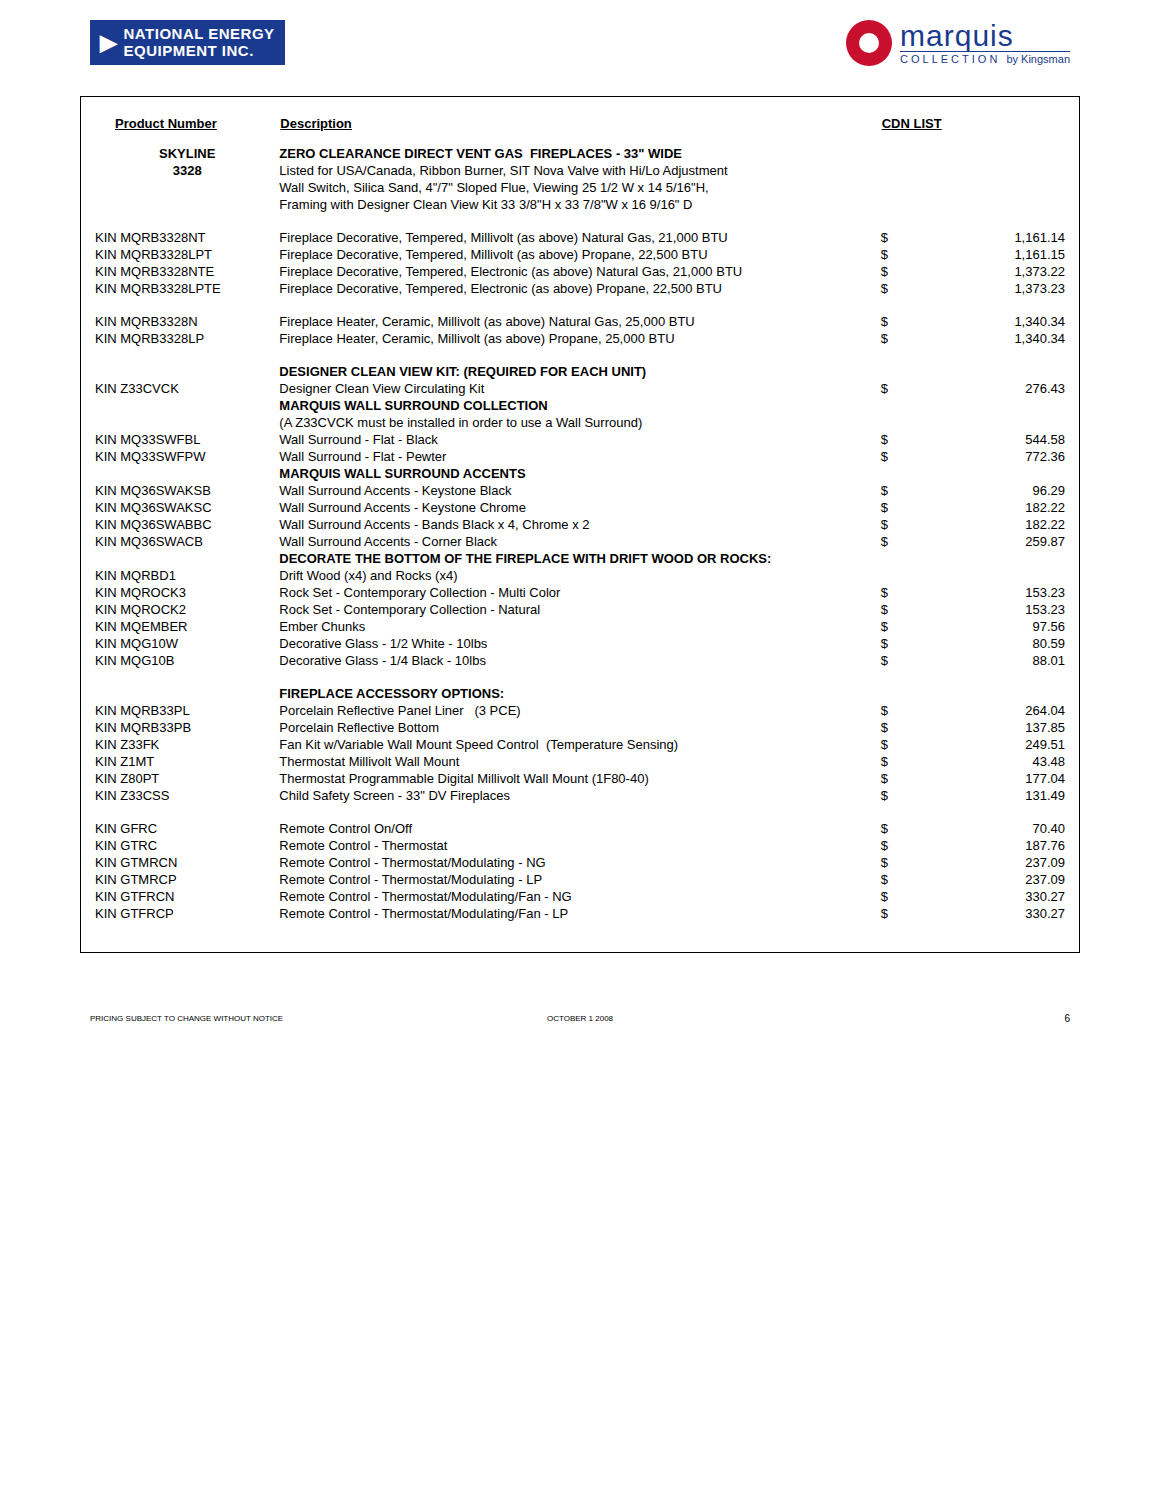▶ NATIONAL ENERGY
EQUIPMENT INC.
marquis
COLLECTION by Kingsman
| Product Number | Description | CDN LIST |
| --- | --- | --- |
| SKYLINE | ZERO CLEARANCE DIRECT VENT GAS FIREPLACES - 33" WIDE | | |
| 3328 | Listed for USA/Canada, Ribbon Burner, SIT Nova Valve with Hi/Lo Adjustment | | |
| | Wall Switch, Silica Sand, 4"/7" Sloped Flue, Viewing 25 1/2 W x 14 5/16"H, | | |
| | Framing with Designer Clean View Kit 33 3/8"H x 33 7/8"W x 16 9/16" D | | |
| KIN MQRB3328NT | Fireplace Decorative, Tempered, Millivolt (as above) Natural Gas, 21,000 BTU | $ | 1,161.14 |
| KIN MQRB3328LPT | Fireplace Decorative, Tempered, Millivolt (as above) Propane, 22,500 BTU | $ | 1,161.15 |
| KIN MQRB3328NTE | Fireplace Decorative, Tempered, Electronic (as above) Natural Gas, 21,000 BTU | $ | 1,373.22 |
| KIN MQRB3328LPTE | Fireplace Decorative, Tempered, Electronic (as above) Propane, 22,500 BTU | $ | 1,373.23 |
| KIN MQRB3328N | Fireplace Heater, Ceramic, Millivolt (as above) Natural Gas, 25,000 BTU | $ | 1,340.34 |
| KIN MQRB3328LP | Fireplace Heater, Ceramic, Millivolt (as above) Propane, 25,000 BTU | $ | 1,340.34 |
| | DESIGNER CLEAN VIEW KIT: (REQUIRED FOR EACH UNIT) | | |
| KIN Z33CVCK | Designer Clean View Circulating Kit | $ | 276.43 |
| | MARQUIS WALL SURROUND COLLECTION | | |
| | (A Z33CVCK must be installed in order to use a Wall Surround) | | |
| KIN MQ33SWFBL | Wall Surround - Flat - Black | $ | 544.58 |
| KIN MQ33SWFPW | Wall Surround - Flat - Pewter | $ | 772.36 |
| | MARQUIS WALL SURROUND ACCENTS | | |
| KIN MQ36SWAKSB | Wall Surround Accents - Keystone Black | $ | 96.29 |
| KIN MQ36SWAKSC | Wall Surround Accents - Keystone Chrome | $ | 182.22 |
| KIN MQ36SWABBC | Wall Surround Accents - Bands Black x 4, Chrome x 2 | $ | 182.22 |
| KIN MQ36SWACB | Wall Surround Accents - Corner Black | $ | 259.87 |
| | DECORATE THE BOTTOM OF THE FIREPLACE WITH DRIFT WOOD OR ROCKS: | | |
| KIN MQRBD1 | Drift Wood (x4) and Rocks (x4) | | |
| KIN MQROCK3 | Rock Set - Contemporary Collection - Multi Color | $ | 153.23 |
| KIN MQROCK2 | Rock Set - Contemporary Collection - Natural | $ | 153.23 |
| KIN MQEMBER | Ember Chunks | $ | 97.56 |
| KIN MQG10W | Decorative Glass - 1/2 White - 10lbs | $ | 80.59 |
| KIN MQG10B | Decorative Glass - 1/4 Black - 10lbs | $ | 88.01 |
| | FIREPLACE ACCESSORY OPTIONS: | | |
| KIN MQRB33PL | Porcelain Reflective Panel Liner (3 PCE) | $ | 264.04 |
| KIN MQRB33PB | Porcelain Reflective Bottom | $ | 137.85 |
| KIN Z33FK | Fan Kit w/Variable Wall Mount Speed Control (Temperature Sensing) | $ | 249.51 |
| KIN Z1MT | Thermostat Millivolt Wall Mount | $ | 43.48 |
| KIN Z80PT | Thermostat Programmable Digital Millivolt Wall Mount (1F80-40) | $ | 177.04 |
| KIN Z33CSS | Child Safety Screen - 33" DV Fireplaces | $ | 131.49 |
| KIN GFRC | Remote Control On/Off | $ | 70.40 |
| KIN GTRC | Remote Control - Thermostat | $ | 187.76 |
| KIN GTMRCN | Remote Control - Thermostat/Modulating - NG | $ | 237.09 |
| KIN GTMRCP | Remote Control - Thermostat/Modulating - LP | $ | 237.09 |
| KIN GTFRCN | Remote Control - Thermostat/Modulating/Fan - NG | $ | 330.27 |
| KIN GTFRCP | Remote Control - Thermostat/Modulating/Fan - LP | $ | 330.27 |
PRICING SUBJECT TO CHANGE WITHOUT NOTICE
OCTOBER 1 2008
6